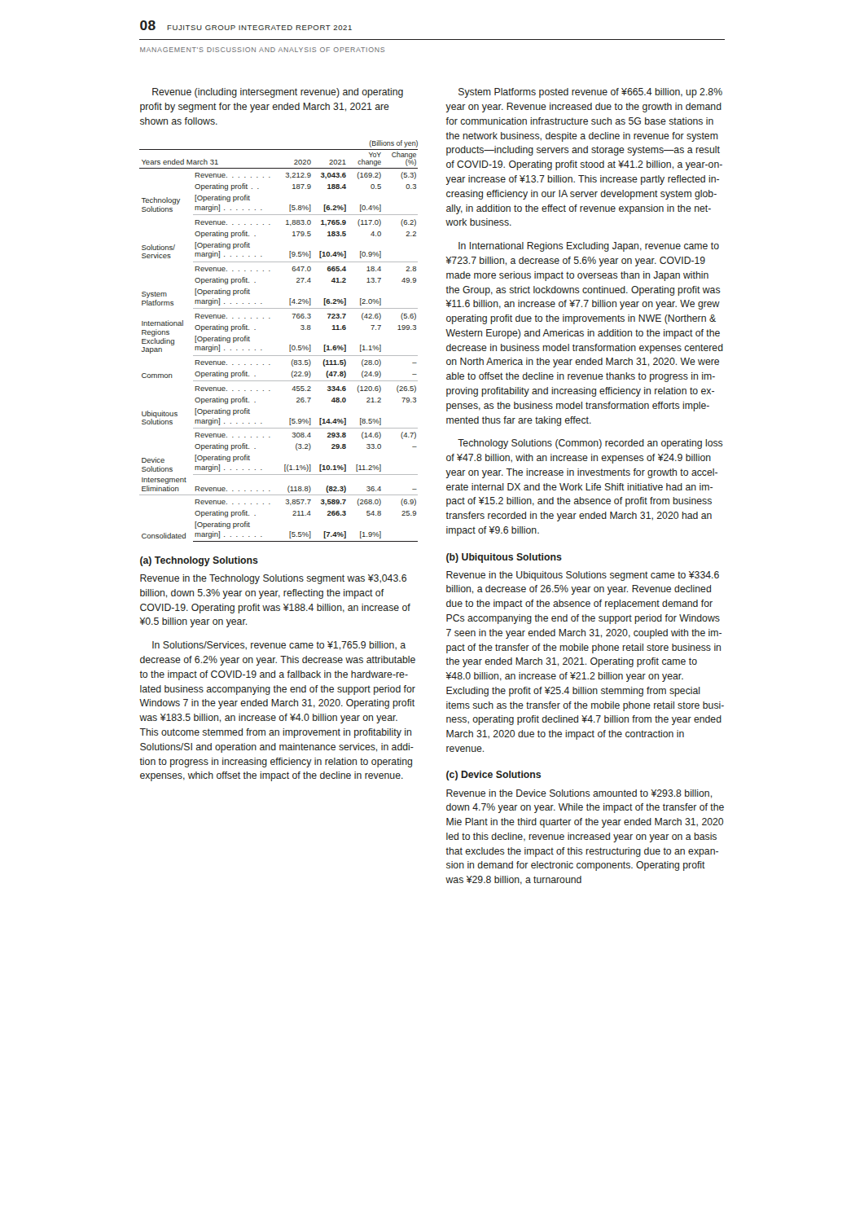08 Fujitsu Group Integrated Report 2021
Management's Discussion and Analysis of Operations
Revenue (including intersegment revenue) and operating profit by segment for the year ended March 31, 2021 are shown as follows.
(Billions of yen)
| Years ended March 31 | 2020 | 2021 | YoY change | Change (%) |
| --- | --- | --- | --- | --- |
| Technology Solutions | Revenue . . . . . . . . | 3,212.9 | 3,043.6 | (169.2) | (5.3) |
| Operating profit . . | 187.9 | 188.4 | 0.5 | 0.3 |
| [Operating profit margin] . . . . . . . | [5.8%] | [6.2%] | [0.4%] | |
| Solutions/ Services | Revenue . . . . . . . . | 1,883.0 | 1,765.9 | (117.0) | (6.2) |
| Operating profit . . | 179.5 | 183.5 | 4.0 | 2.2 |
| [Operating profit margin] . . . . . . . | [9.5%] | [10.4%] | [0.9%] | |
| System Platforms | Revenue . . . . . . . . | 647.0 | 665.4 | 18.4 | 2.8 |
| Operating profit . . | 27.4 | 41.2 | 13.7 | 49.9 |
| [Operating profit margin] . . . . . . . | [4.2%] | [6.2%] | [2.0%] | |
| International Regions Excluding Japan | Revenue . . . . . . . . | 766.3 | 723.7 | (42.6) | (5.6) |
| Operating profit . . | 3.8 | 11.6 | 7.7 | 199.3 |
| [Operating profit margin] . . . . . . . | [0.5%] | [1.6%] | [1.1%] | |
| Common | Revenue . . . . . . . . | (83.5) | (111.5) | (28.0) | – |
| Operating profit . . | (22.9) | (47.8) | (24.9) | – |
| Ubiquitous Solutions | Revenue . . . . . . . . | 455.2 | 334.6 | (120.6) | (26.5) |
| Operating profit . . | 26.7 | 48.0 | 21.2 | 79.3 |
| [Operating profit margin] . . . . . . . | [5.9%] | [14.4%] | [8.5%] | |
| Device Solutions | Revenue . . . . . . . . | 308.4 | 293.8 | (14.6) | (4.7) |
| Operating profit . . | (3.2) | 29.8 | 33.0 | – |
| [Operating profit margin] . . . . . . . | [(1.1%)] | [10.1%] | [11.2%] | |
| Intersegment Elimination | Revenue . . . . . . . . | (118.8) | (82.3) | 36.4 | – |
| Consolidated | Revenue . . . . . . . . | 3,857.7 | 3,589.7 | (268.0) | (6.9) |
| Operating profit . . | 211.4 | 266.3 | 54.8 | 25.9 |
| [Operating profit margin] . . . . . . . | [5.5%] | [7.4%] | [1.9%] | |
(a) Technology Solutions
Revenue in the Technology Solutions segment was ¥3,043.6 billion, down 5.3% year on year, reflecting the impact of COVID-19. Operating profit was ¥188.4 billion, an increase of ¥0.5 billion year on year.
In Solutions/Services, revenue came to ¥1,765.9 billion, a decrease of 6.2% year on year. This decrease was attributable to the impact of COVID-19 and a fallback in the hardware-related business accompanying the end of the support period for Windows 7 in the year ended March 31, 2020. Operating profit was ¥183.5 billion, an increase of ¥4.0 billion year on year. This outcome stemmed from an improvement in profitability in Solutions/SI and operation and maintenance services, in addition to progress in increasing efficiency in relation to operating expenses, which offset the impact of the decline in revenue.
System Platforms posted revenue of ¥665.4 billion, up 2.8% year on year. Revenue increased due to the growth in demand for communication infrastructure such as 5G base stations in the network business, despite a decline in revenue for system products—including servers and storage systems—as a result of COVID-19. Operating profit stood at ¥41.2 billion, a year-on-year increase of ¥13.7 billion. This increase partly reflected increasing efficiency in our IA server development system globally, in addition to the effect of revenue expansion in the network business.
In International Regions Excluding Japan, revenue came to ¥723.7 billion, a decrease of 5.6% year on year. COVID-19 made more serious impact to overseas than in Japan within the Group, as strict lockdowns continued. Operating profit was ¥11.6 billion, an increase of ¥7.7 billion year on year. We grew operating profit due to the improvements in NWE (Northern & Western Europe) and Americas in addition to the impact of the decrease in business model transformation expenses centered on North America in the year ended March 31, 2020. We were able to offset the decline in revenue thanks to progress in improving profitability and increasing efficiency in relation to expenses, as the business model transformation efforts implemented thus far are taking effect.
Technology Solutions (Common) recorded an operating loss of ¥47.8 billion, with an increase in expenses of ¥24.9 billion year on year. The increase in investments for growth to accelerate internal DX and the Work Life Shift initiative had an impact of ¥15.2 billion, and the absence of profit from business transfers recorded in the year ended March 31, 2020 had an impact of ¥9.6 billion.
(b) Ubiquitous Solutions
Revenue in the Ubiquitous Solutions segment came to ¥334.6 billion, a decrease of 26.5% year on year. Revenue declined due to the impact of the absence of replacement demand for PCs accompanying the end of the support period for Windows 7 seen in the year ended March 31, 2020, coupled with the impact of the transfer of the mobile phone retail store business in the year ended March 31, 2021. Operating profit came to ¥48.0 billion, an increase of ¥21.2 billion year on year. Excluding the profit of ¥25.4 billion stemming from special items such as the transfer of the mobile phone retail store business, operating profit declined ¥4.7 billion from the year ended March 31, 2020 due to the impact of the contraction in revenue.
(c) Device Solutions
Revenue in the Device Solutions amounted to ¥293.8 billion, down 4.7% year on year. While the impact of the transfer of the Mie Plant in the third quarter of the year ended March 31, 2020 led to this decline, revenue increased year on year on a basis that excludes the impact of this restructuring due to an expansion in demand for electronic components. Operating profit was ¥29.8 billion, a turnaround